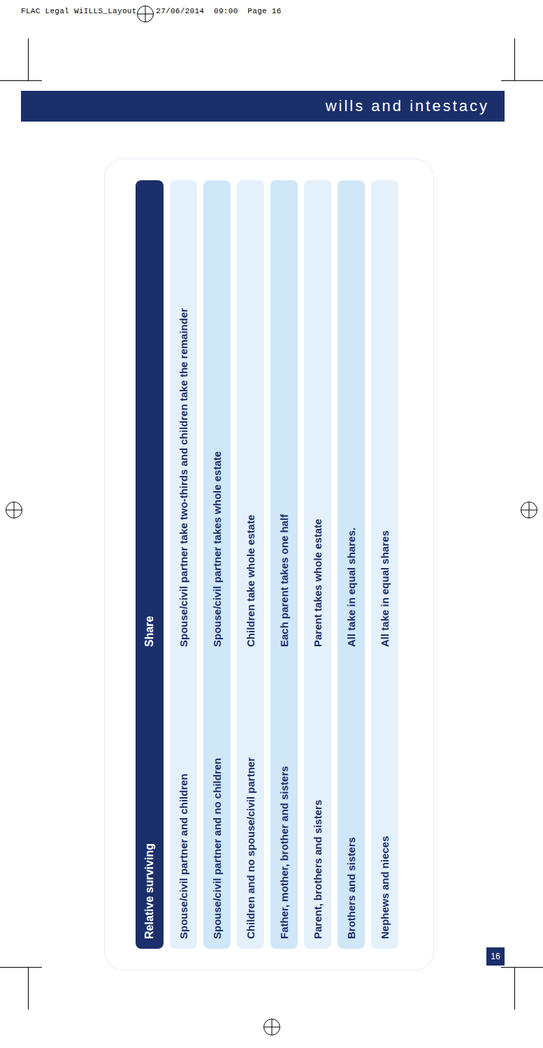FLAC Legal WiILLS_Layout 1 27/06/2014 09:00 Page 16
wills and intestacy
| Relative surviving | Share |
| --- | --- |
| Spouse/civil partner and children | Spouse/civil partner take two-thirds and children take the remainder |
| Spouse/civil partner and no children | Spouse/civil partner takes whole estate |
| Children and no spouse/civil partner | Children take whole estate |
| Father, mother, brother and sisters | Each parent takes one half |
| Parent, brothers and sisters | Parent takes whole estate |
| Brothers and sisters | All take in equal shares. |
| Nephews and nieces | All take in equal shares |
16